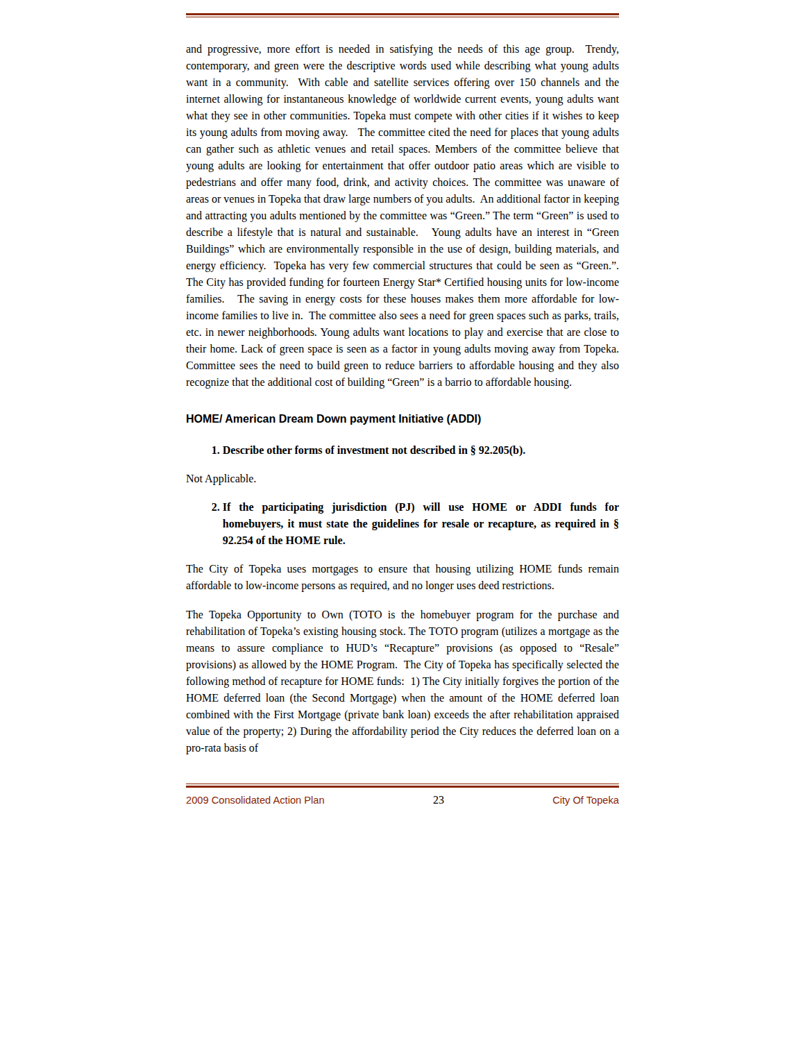and progressive, more effort is needed in satisfying the needs of this age group. Trendy, contemporary, and green were the descriptive words used while describing what young adults want in a community. With cable and satellite services offering over 150 channels and the internet allowing for instantaneous knowledge of worldwide current events, young adults want what they see in other communities. Topeka must compete with other cities if it wishes to keep its young adults from moving away. The committee cited the need for places that young adults can gather such as athletic venues and retail spaces. Members of the committee believe that young adults are looking for entertainment that offer outdoor patio areas which are visible to pedestrians and offer many food, drink, and activity choices. The committee was unaware of areas or venues in Topeka that draw large numbers of you adults. An additional factor in keeping and attracting you adults mentioned by the committee was “Green.” The term “Green” is used to describe a lifestyle that is natural and sustainable. Young adults have an interest in “Green Buildings” which are environmentally responsible in the use of design, building materials, and energy efficiency. Topeka has very few commercial structures that could be seen as “Green.”. The City has provided funding for fourteen Energy Star* Certified housing units for low-income families. The saving in energy costs for these houses makes them more affordable for low-income families to live in. The committee also sees a need for green spaces such as parks, trails, etc. in newer neighborhoods. Young adults want locations to play and exercise that are close to their home. Lack of green space is seen as a factor in young adults moving away from Topeka. Committee sees the need to build green to reduce barriers to affordable housing and they also recognize that the additional cost of building “Green” is a barrio to affordable housing.
HOME/ American Dream Down payment Initiative (ADDI)
Describe other forms of investment not described in § 92.205(b).
Not Applicable.
If the participating jurisdiction (PJ) will use HOME or ADDI funds for homebuyers, it must state the guidelines for resale or recapture, as required in § 92.254 of the HOME rule.
The City of Topeka uses mortgages to ensure that housing utilizing HOME funds remain affordable to low-income persons as required, and no longer uses deed restrictions.
The Topeka Opportunity to Own (TOTO is the homebuyer program for the purchase and rehabilitation of Topeka’s existing housing stock. The TOTO program (utilizes a mortgage as the means to assure compliance to HUD’s “Recapture” provisions (as opposed to “Resale” provisions) as allowed by the HOME Program. The City of Topeka has specifically selected the following method of recapture for HOME funds: 1) The City initially forgives the portion of the HOME deferred loan (the Second Mortgage) when the amount of the HOME deferred loan combined with the First Mortgage (private bank loan) exceeds the after rehabilitation appraised value of the property; 2) During the affordability period the City reduces the deferred loan on a pro-rata basis of
2009 Consolidated Action Plan
23
City Of Topeka